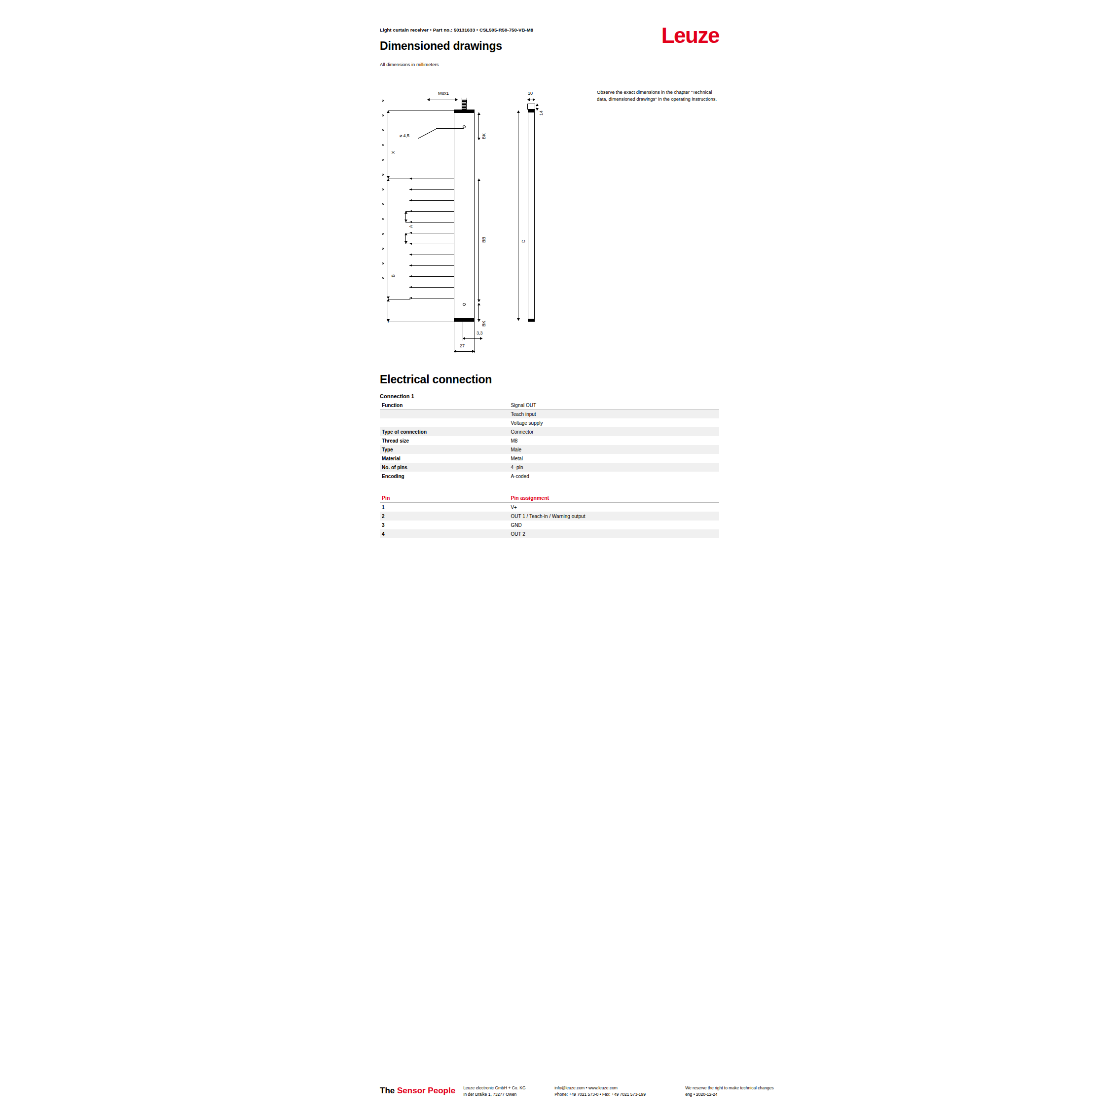Light curtain receiver • Part no.: 50131633 • CSL505-R50-750-VB-M8
Dimensioned drawings
Leuze
All dimensions in millimeters
M8x1
10
14
⌀ 4,5
BK
BK
BB
D
X
B
Y
A
3,3
27
Observe the exact dimensions in the chapter "Technical data, dimensioned drawings" in the operating instructions.
Electrical connection
Connection 1
| Function | Signal OUT |
| | Teach input |
| | Voltage supply |
| Type of connection | Connector |
| Thread size | M8 |
| Type | Male |
| Material | Metal |
| No. of pins | 4 -pin |
| Encoding | A-coded |
| Pin | Pin assignment |
| --- | --- |
| 1 | V+ |
| 2 | OUT 1 / Teach-in / Warning output |
| 3 | GND |
| 4 | OUT 2 |
The Sensor People
Leuze electronic GmbH + Co. KG
In der Braike 1, 73277 Owen
info@leuze.com • www.leuze.com
Phone: +49 7021 573-0 • Fax: +49 7021 573-199
We reserve the right to make technical changes
eng • 2020-12-24
3/5